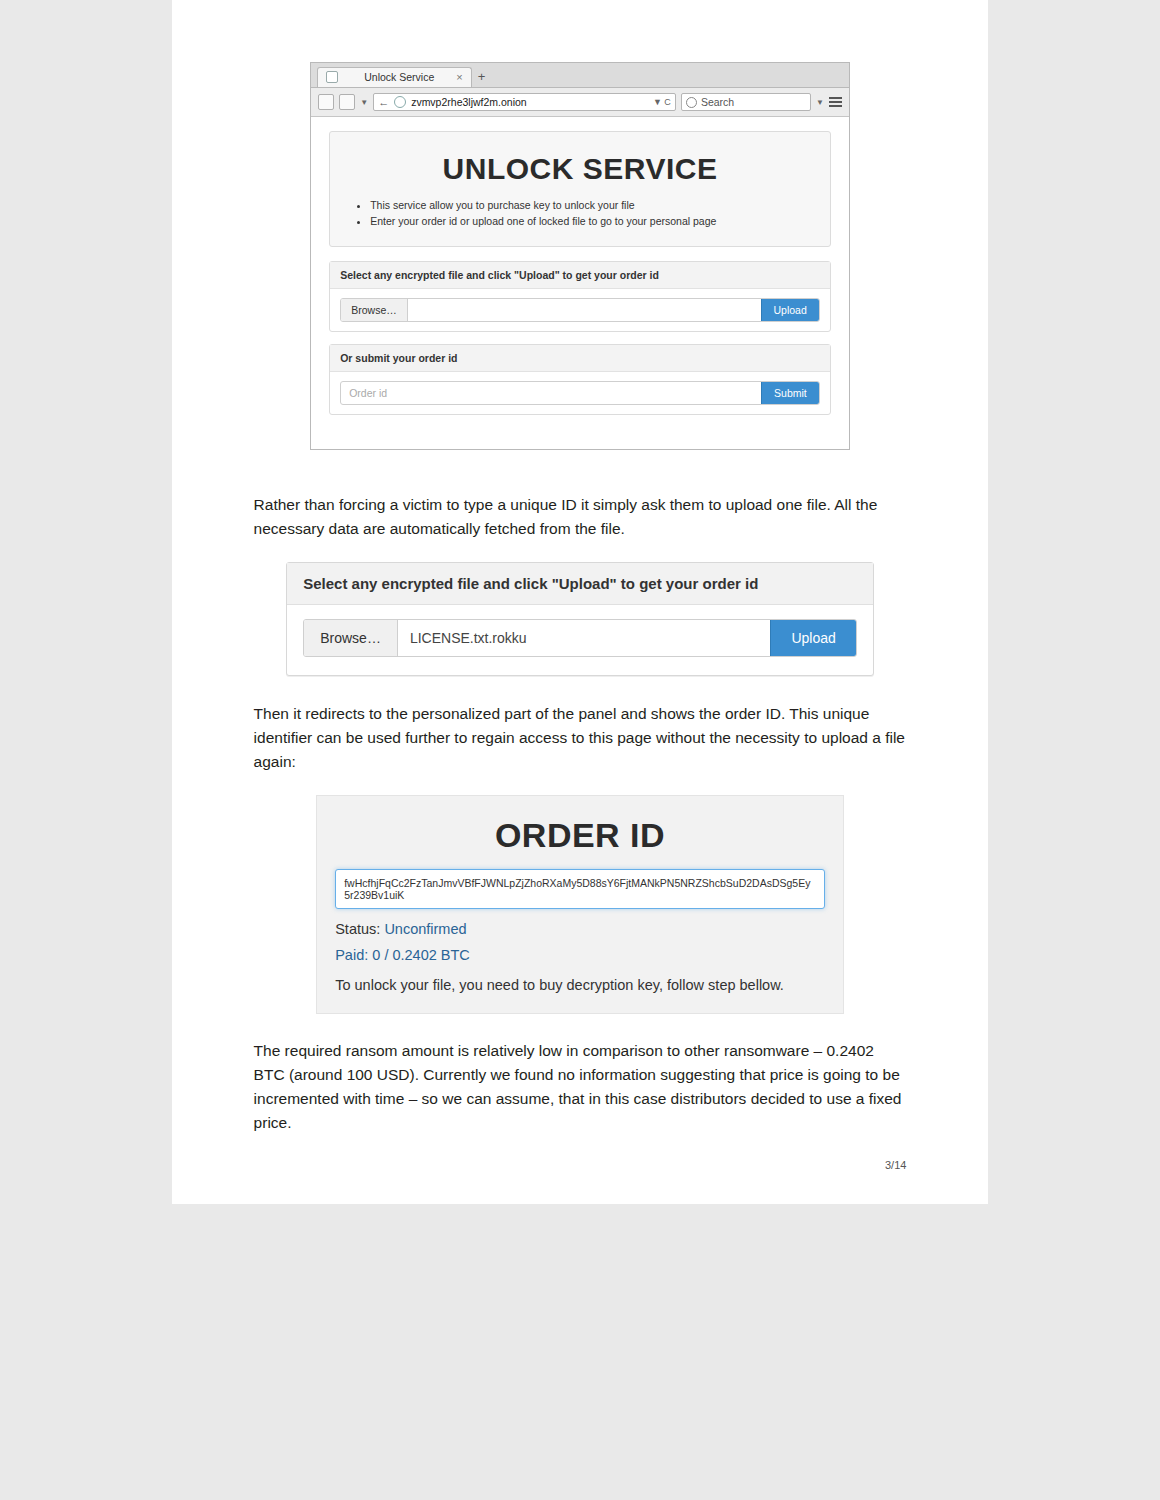Unlock Service×
+
▼
← zvmvp2rhe3ljwf2m.onion ▼ C
Search
▼
UNLOCK SERVICE
This service allow you to purchase key to unlock your file
Enter your order id or upload one of locked file to go to your personal page
Select any encrypted file and click "Upload" to get your order id
Browse…
Upload
Or submit your order id
Order id
Submit
Rather than forcing a victim to type a unique ID it simply ask them to upload one file. All the necessary data are automatically fetched from the file.
Select any encrypted file and click "Upload" to get your order id
Browse…
LICENSE.txt.rokku
Upload
Then it redirects to the personalized part of the panel and shows the order ID. This unique identifier can be used further to regain access to this page without the necessity to upload a file again:
ORDER ID
fwHcfhjFqCc2FzTanJmvVBfFJWNLpZjZhoRXaMy5D88sY6FjtMANkPN5NRZShcbSuD2DAsDSg5Ey5r239Bv1uiK
Status: Unconfirmed
Paid: 0 / 0.2402 BTC
To unlock your file, you need to buy decryption key, follow step bellow.
The required ransom amount is relatively low in comparison to other ransomware – 0.2402 BTC (around 100 USD). Currently we found no information suggesting that price is going to be incremented with time – so we can assume, that in this case distributors decided to use a fixed price.
3/14